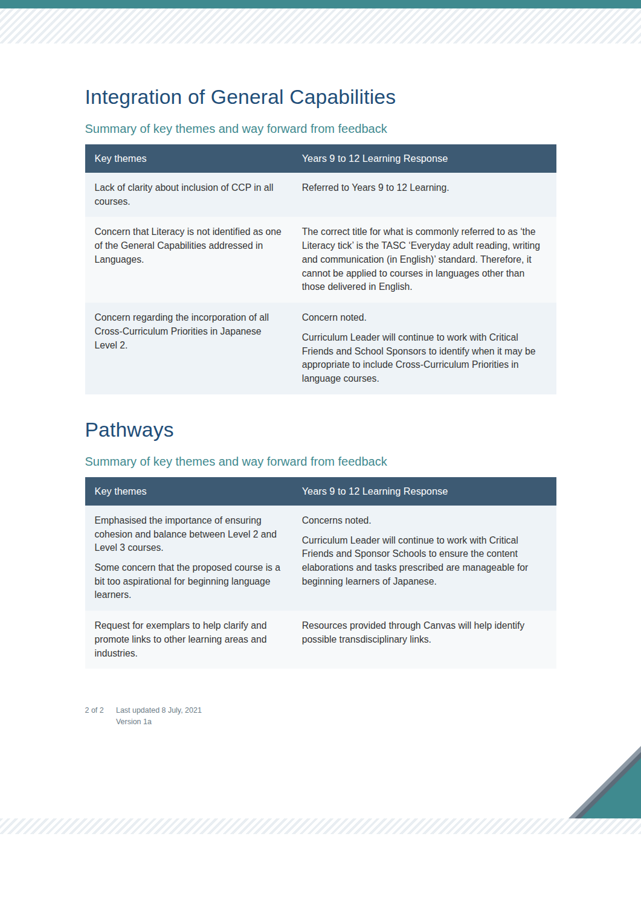Integration of General Capabilities
Summary of key themes and way forward from feedback
| Key themes | Years 9 to 12 Learning Response |
| --- | --- |
| Lack of clarity about inclusion of CCP in all courses. | Referred to Years 9 to 12 Learning. |
| Concern that Literacy is not identified as one of the General Capabilities addressed in Languages. | The correct title for what is commonly referred to as ‘the Literacy tick’ is the TASC ‘Everyday adult reading, writing and communication (in English)’ standard. Therefore, it cannot be applied to courses in languages other than those delivered in English. |
| Concern regarding the incorporation of all Cross-Curriculum Priorities in Japanese Level 2. | Concern noted. Curriculum Leader will continue to work with Critical Friends and School Sponsors to identify when it may be appropriate to include Cross-Curriculum Priorities in language courses. |
Pathways
Summary of key themes and way forward from feedback
| Key themes | Years 9 to 12 Learning Response |
| --- | --- |
| Emphasised the importance of ensuring cohesion and balance between Level 2 and Level 3 courses. Some concern that the proposed course is a bit too aspirational for beginning language learners. | Concerns noted. Curriculum Leader will continue to work with Critical Friends and Sponsor Schools to ensure the content elaborations and tasks prescribed are manageable for beginning learners of Japanese. |
| Request for exemplars to help clarify and promote links to other learning areas and industries. | Resources provided through Canvas will help identify possible transdisciplinary links. |
2 of 2 Last updated 8 July, 2021
Version 1a